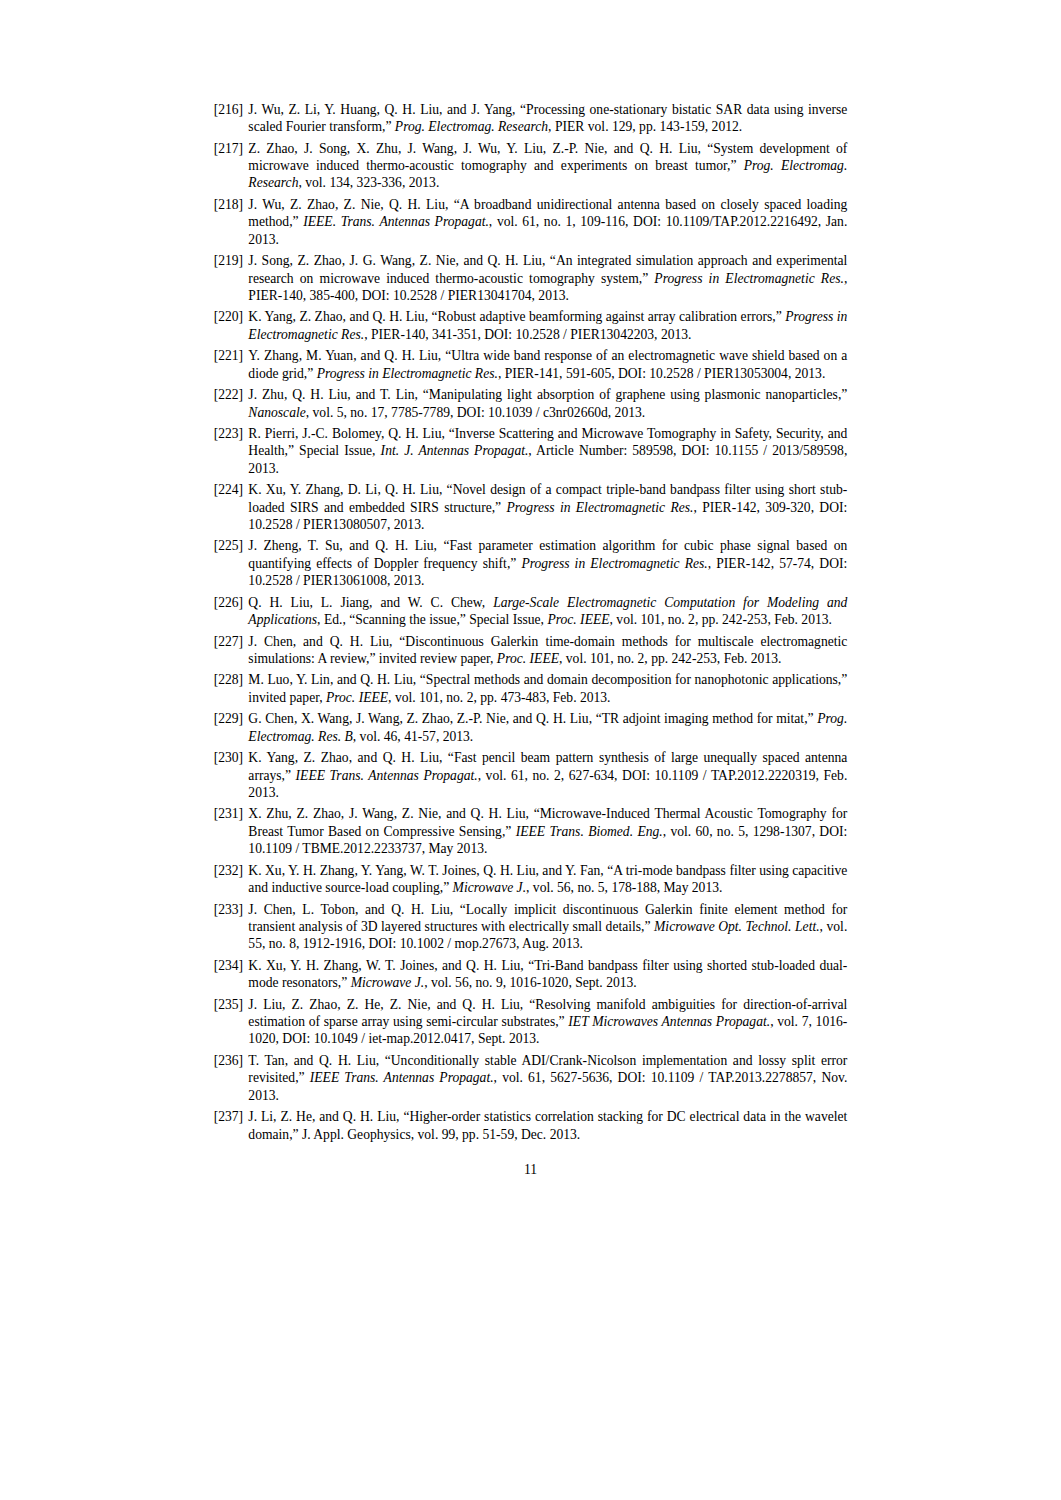[216] J. Wu, Z. Li, Y. Huang, Q. H. Liu, and J. Yang, “Processing one-stationary bistatic SAR data using inverse scaled Fourier transform,” Prog. Electromag. Research, PIER vol. 129, pp. 143-159, 2012.
[217] Z. Zhao, J. Song, X. Zhu, J. Wang, J. Wu, Y. Liu, Z.-P. Nie, and Q. H. Liu, “System development of microwave induced thermo-acoustic tomography and experiments on breast tumor,” Prog. Electromag. Research, vol. 134, 323-336, 2013.
[218] J. Wu, Z. Zhao, Z. Nie, Q. H. Liu, “A broadband unidirectional antenna based on closely spaced loading method,” IEEE. Trans. Antennas Propagat., vol. 61, no. 1, 109-116, DOI: 10.1109/TAP.2012.2216492, Jan. 2013.
[219] J. Song, Z. Zhao, J. G. Wang, Z. Nie, and Q. H. Liu, “An integrated simulation approach and experimental research on microwave induced thermo-acoustic tomography system,” Progress in Electromagnetic Res., PIER-140, 385-400, DOI: 10.2528 / PIER13041704, 2013.
[220] K. Yang, Z. Zhao, and Q. H. Liu, “Robust adaptive beamforming against array calibration errors,” Progress in Electromagnetic Res., PIER-140, 341-351, DOI: 10.2528 / PIER13042203, 2013.
[221] Y. Zhang, M. Yuan, and Q. H. Liu, “Ultra wide band response of an electromagnetic wave shield based on a diode grid,” Progress in Electromagnetic Res., PIER-141, 591-605, DOI: 10.2528 / PIER13053004, 2013.
[222] J. Zhu, Q. H. Liu, and T. Lin, “Manipulating light absorption of graphene using plasmonic nanoparticles,” Nanoscale, vol. 5, no. 17, 7785-7789, DOI: 10.1039 / c3nr02660d, 2013.
[223] R. Pierri, J.-C. Bolomey, Q. H. Liu, “Inverse Scattering and Microwave Tomography in Safety, Security, and Health,” Special Issue, Int. J. Antennas Propagat., Article Number: 589598, DOI: 10.1155 / 2013/589598, 2013.
[224] K. Xu, Y. Zhang, D. Li, Q. H. Liu, “Novel design of a compact triple-band bandpass filter using short stub-loaded SIRS and embedded SIRS structure,” Progress in Electromagnetic Res., PIER-142, 309-320, DOI: 10.2528 / PIER13080507, 2013.
[225] J. Zheng, T. Su, and Q. H. Liu, “Fast parameter estimation algorithm for cubic phase signal based on quantifying effects of Doppler frequency shift,” Progress in Electromagnetic Res., PIER-142, 57-74, DOI: 10.2528 / PIER13061008, 2013.
[226] Q. H. Liu, L. Jiang, and W. C. Chew, Large-Scale Electromagnetic Computation for Modeling and Applications, Ed., “Scanning the issue,” Special Issue, Proc. IEEE, vol. 101, no. 2, pp. 242-253, Feb. 2013.
[227] J. Chen, and Q. H. Liu, “Discontinuous Galerkin time-domain methods for multiscale electromagnetic simulations: A review,” invited review paper, Proc. IEEE, vol. 101, no. 2, pp. 242-253, Feb. 2013.
[228] M. Luo, Y. Lin, and Q. H. Liu, “Spectral methods and domain decomposition for nanophotonic applications,” invited paper, Proc. IEEE, vol. 101, no. 2, pp. 473-483, Feb. 2013.
[229] G. Chen, X. Wang, J. Wang, Z. Zhao, Z.-P. Nie, and Q. H. Liu, “TR adjoint imaging method for mitat,” Prog. Electromag. Res. B, vol. 46, 41-57, 2013.
[230] K. Yang, Z. Zhao, and Q. H. Liu, “Fast pencil beam pattern synthesis of large unequally spaced antenna arrays,” IEEE Trans. Antennas Propagat., vol. 61, no. 2, 627-634, DOI: 10.1109 / TAP.2012.2220319, Feb. 2013.
[231] X. Zhu, Z. Zhao, J. Wang, Z. Nie, and Q. H. Liu, “Microwave-Induced Thermal Acoustic Tomography for Breast Tumor Based on Compressive Sensing,” IEEE Trans. Biomed. Eng., vol. 60, no. 5, 1298-1307, DOI: 10.1109 / TBME.2012.2233737, May 2013.
[232] K. Xu, Y. H. Zhang, Y. Yang, W. T. Joines, Q. H. Liu, and Y. Fan, “A tri-mode bandpass filter using capacitive and inductive source-load coupling,” Microwave J., vol. 56, no. 5, 178-188, May 2013.
[233] J. Chen, L. Tobon, and Q. H. Liu, “Locally implicit discontinuous Galerkin finite element method for transient analysis of 3D layered structures with electrically small details,” Microwave Opt. Technol. Lett., vol. 55, no. 8, 1912-1916, DOI: 10.1002 / mop.27673, Aug. 2013.
[234] K. Xu, Y. H. Zhang, W. T. Joines, and Q. H. Liu, “Tri-Band bandpass filter using shorted stub-loaded dual-mode resonators,” Microwave J., vol. 56, no. 9, 1016-1020, Sept. 2013.
[235] J. Liu, Z. Zhao, Z. He, Z. Nie, and Q. H. Liu, “Resolving manifold ambiguities for direction-of-arrival estimation of sparse array using semi-circular substrates,” IET Microwaves Antennas Propagat., vol. 7, 1016-1020, DOI: 10.1049 / iet-map.2012.0417, Sept. 2013.
[236] T. Tan, and Q. H. Liu, “Unconditionally stable ADI/Crank-Nicolson implementation and lossy split error revisited,” IEEE Trans. Antennas Propagat., vol. 61, 5627-5636, DOI: 10.1109 / TAP.2013.2278857, Nov. 2013.
[237] J. Li, Z. He, and Q. H. Liu, “Higher-order statistics correlation stacking for DC electrical data in the wavelet domain,” J. Appl. Geophysics, vol. 99, pp. 51-59, Dec. 2013.
11